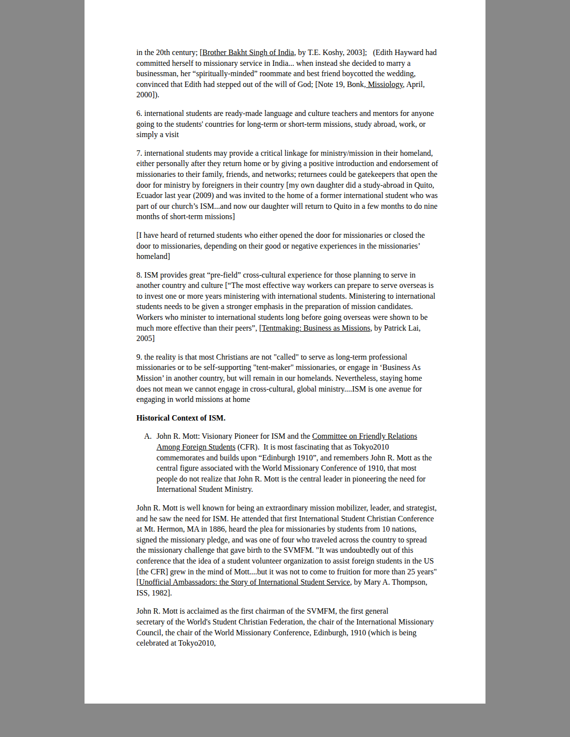in the 20th century; [Brother Bakht Singh of India, by T.E. Koshy, 2003]; (Edith Hayward had committed herself to missionary service in India... when instead she decided to marry a businessman, her “spiritually-minded” roommate and best friend boycotted the wedding, convinced that Edith had stepped out of the will of God; [Note 19, Bonk, Missiology, April, 2000]).
6. international students are ready-made language and culture teachers and mentors for anyone going to the students' countries for long-term or short-term missions, study abroad, work, or simply a visit
7. international students may provide a critical linkage for ministry/mission in their homeland, either personally after they return home or by giving a positive introduction and endorsement of missionaries to their family, friends, and networks; returnees could be gatekeepers that open the door for ministry by foreigners in their country [my own daughter did a study-abroad in Quito, Ecuador last year (2009) and was invited to the home of a former international student who was part of our church’s ISM...and now our daughter will return to Quito in a few months to do nine months of short-term missions]
[I have heard of returned students who either opened the door for missionaries or closed the door to missionaries, depending on their good or negative experiences in the missionaries’ homeland]
8. ISM provides great “pre-field” cross-cultural experience for those planning to serve in another country and culture [“The most effective way workers can prepare to serve overseas is to invest one or more years ministering with international students. Ministering to international students needs to be given a stronger emphasis in the preparation of mission candidates. Workers who minister to international students long before going overseas were shown to be much more effective than their peers”, [Tentmaking: Business as Missions, by Patrick Lai, 2005]
9. the reality is that most Christians are not "called" to serve as long-term professional missionaries or to be self-supporting "tent-maker" missionaries, or engage in ‘Business As Mission’ in another country, but will remain in our homelands. Nevertheless, staying home does not mean we cannot engage in cross-cultural, global ministry....ISM is one avenue for engaging in world missions at home
Historical Context of ISM.
John R. Mott: Visionary Pioneer for ISM and the Committee on Friendly Relations Among Foreign Students (CFR). It is most fascinating that as Tokyo2010 commemorates and builds upon “Edinburgh 1910”, and remembers John R. Mott as the central figure associated with the World Missionary Conference of 1910, that most people do not realize that John R. Mott is the central leader in pioneering the need for International Student Ministry.
John R. Mott is well known for being an extraordinary mission mobilizer, leader, and strategist, and he saw the need for ISM. He attended that first International Student Christian Conference at Mt. Hermon, MA in 1886, heard the plea for missionaries by students from 10 nations, signed the missionary pledge, and was one of four who traveled across the country to spread the missionary challenge that gave birth to the SVMFM. "It was undoubtedly out of this conference that the idea of a student volunteer organization to assist foreign students in the US [the CFR] grew in the mind of Mott....but it was not to come to fruition for more than 25 years" [Unofficial Ambassadors: the Story of International Student Service, by Mary A. Thompson, ISS, 1982].
John R. Mott is acclaimed as the first chairman of the SVMFM, the first general
secretary of the World's Student Christian Federation, the chair of the International Missionary Council, the chair of the World Missionary Conference, Edinburgh, 1910 (which is being celebrated at Tokyo2010,